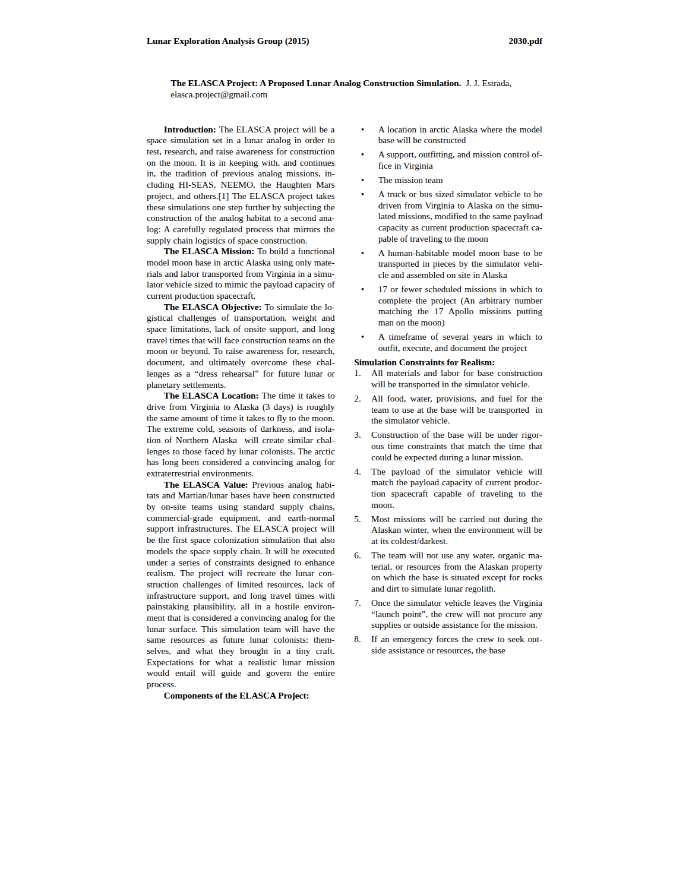Lunar Exploration Analysis Group (2015)
2030.pdf
The ELASCA Project: A Proposed Lunar Analog Construction Simulation. J. J. Estrada, elasca.project@gmail.com
Introduction: The ELASCA project will be a space simulation set in a lunar analog in order to test, research, and raise awareness for construction on the moon. It is in keeping with, and continues in, the tradition of previous analog missions, including HI-SEAS, NEEMO, the Haughten Mars project, and others.[1] The ELASCA project takes these simulations one step further by subjecting the construction of the analog habitat to a second analog: A carefully regulated process that mirrors the supply chain logistics of space construction.
The ELASCA Mission: To build a functional model moon base in arctic Alaska using only materials and labor transported from Virginia in a simulator vehicle sized to mimic the payload capacity of current production spacecraft.
The ELASCA Objective: To simulate the logistical challenges of transportation, weight and space limitations, lack of onsite support, and long travel times that will face construction teams on the moon or beyond. To raise awareness for, research, document, and ultimately overcome these challenges as a “dress rehearsal” for future lunar or planetary settlements.
The ELASCA Location: The time it takes to drive from Virginia to Alaska (3 days) is roughly the same amount of time it takes to fly to the moon. The extreme cold, seasons of darkness, and isolation of Northern Alaska will create similar challenges to those faced by lunar colonists. The arctic has long been considered a convincing analog for extraterrestrial environments.
The ELASCA Value: Previous analog habitats and Martian/lunar bases have been constructed by on-site teams using standard supply chains, commercial-grade equipment, and earth-normal support infrastructures. The ELASCA project will be the first space colonization simulation that also models the space supply chain. It will be executed under a series of constraints designed to enhance realism. The project will recreate the lunar construction challenges of limited resources, lack of infrastructure support, and long travel times with painstaking plausibility, all in a hostile environment that is considered a convincing analog for the lunar surface. This simulation team will have the same resources as future lunar colonists: themselves, and what they brought in a tiny craft. Expectations for what a realistic lunar mission would entail will guide and govern the entire process.
Components of the ELASCA Project:
A location in arctic Alaska where the model base will be constructed
A support, outfitting, and mission control office in Virginia
The mission team
A truck or bus sized simulator vehicle to be driven from Virginia to Alaska on the simulated missions, modified to the same payload capacity as current production spacecraft capable of traveling to the moon
A human-habitable model moon base to be transported in pieces by the simulator vehicle and assembled on site in Alaska
17 or fewer scheduled missions in which to complete the project (An arbitrary number matching the 17 Apollo missions putting man on the moon)
A timeframe of several years in which to outfit, execute, and document the project
Simulation Constraints for Realism:
All materials and labor for base construction will be transported in the simulator vehicle.
All food, water, provisions, and fuel for the team to use at the base will be transported in the simulator vehicle.
Construction of the base will be under rigorous time constraints that match the time that could be expected during a lunar mission.
The payload of the simulator vehicle will match the payload capacity of current production spacecraft capable of traveling to the moon.
Most missions will be carried out during the Alaskan winter, when the environment will be at its coldest/darkest.
The team will not use any water, organic material, or resources from the Alaskan property on which the base is situated except for rocks and dirt to simulate lunar regolith.
Once the simulator vehicle leaves the Virginia “launch point”, the crew will not procure any supplies or outside assistance for the mission.
If an emergency forces the crew to seek outside assistance or resources, the base